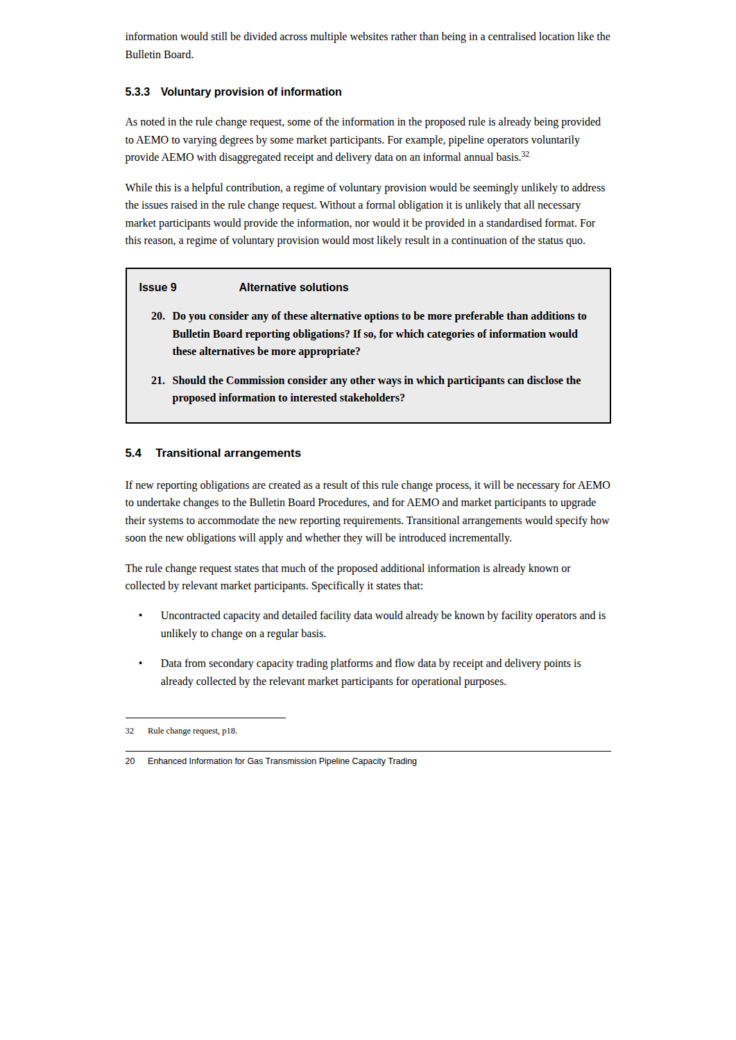information would still be divided across multiple websites rather than being in a centralised location like the Bulletin Board.
5.3.3 Voluntary provision of information
As noted in the rule change request, some of the information in the proposed rule is already being provided to AEMO to varying degrees by some market participants. For example, pipeline operators voluntarily provide AEMO with disaggregated receipt and delivery data on an informal annual basis.32
While this is a helpful contribution, a regime of voluntary provision would be seemingly unlikely to address the issues raised in the rule change request. Without a formal obligation it is unlikely that all necessary market participants would provide the information, nor would it be provided in a standardised format. For this reason, a regime of voluntary provision would most likely result in a continuation of the status quo.
Issue 9 Alternative solutions
Do you consider any of these alternative options to be more preferable than additions to Bulletin Board reporting obligations? If so, for which categories of information would these alternatives be more appropriate?
Should the Commission consider any other ways in which participants can disclose the proposed information to interested stakeholders?
5.4 Transitional arrangements
If new reporting obligations are created as a result of this rule change process, it will be necessary for AEMO to undertake changes to the Bulletin Board Procedures, and for AEMO and market participants to upgrade their systems to accommodate the new reporting requirements. Transitional arrangements would specify how soon the new obligations will apply and whether they will be introduced incrementally.
The rule change request states that much of the proposed additional information is already known or collected by relevant market participants. Specifically it states that:
Uncontracted capacity and detailed facility data would already be known by facility operators and is unlikely to change on a regular basis.
Data from secondary capacity trading platforms and flow data by receipt and delivery points is already collected by the relevant market participants for operational purposes.
32 Rule change request, p18.
20 Enhanced Information for Gas Transmission Pipeline Capacity Trading